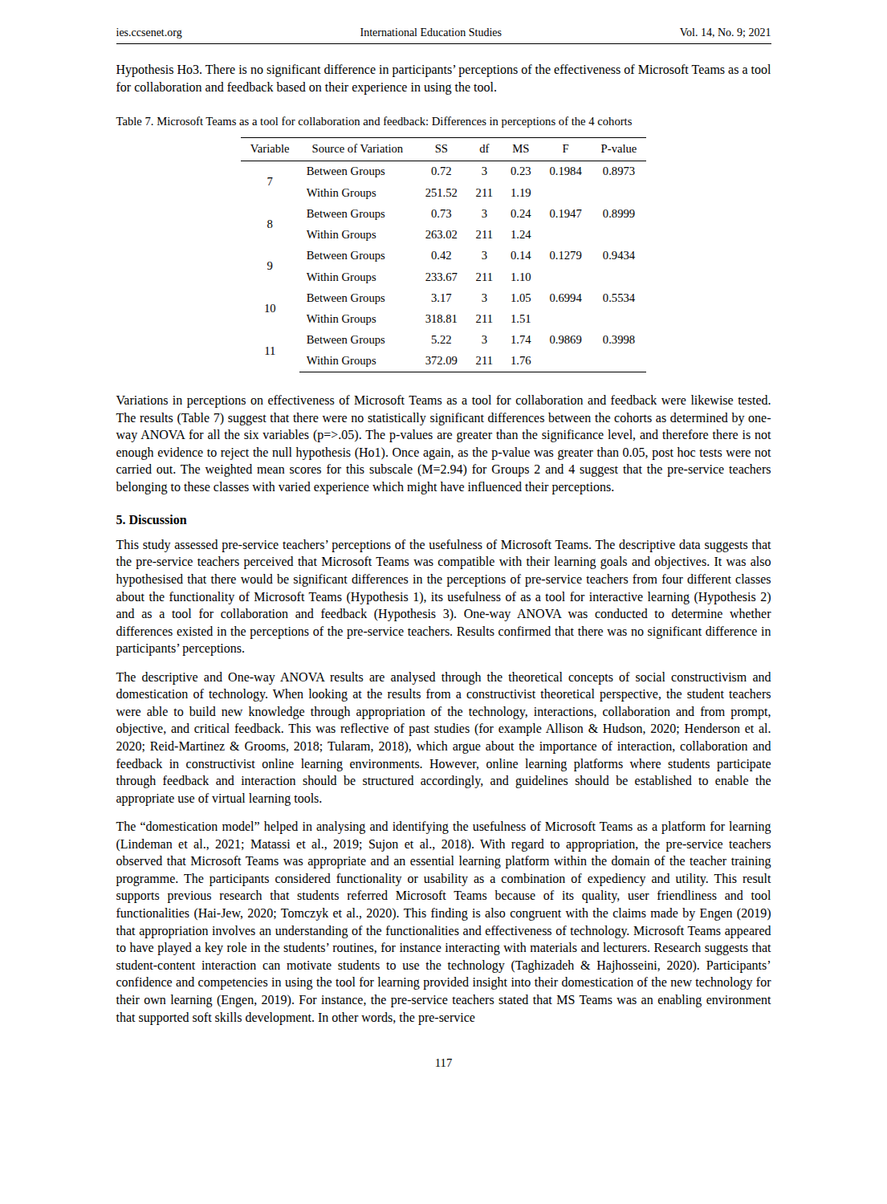ies.ccsenet.org International Education Studies Vol. 14, No. 9; 2021
Hypothesis Ho3. There is no significant difference in participants’ perceptions of the effectiveness of Microsoft Teams as a tool for collaboration and feedback based on their experience in using the tool.
Table 7. Microsoft Teams as a tool for collaboration and feedback: Differences in perceptions of the 4 cohorts
| Variable | Source of Variation | SS | df | MS | F | P-value |
| --- | --- | --- | --- | --- | --- | --- |
| 7 | Between Groups | 0.72 | 3 | 0.23 | 0.1984 | 0.8973 |
| Within Groups | 251.52 | 211 | 1.19 | | |
| 8 | Between Groups | 0.73 | 3 | 0.24 | 0.1947 | 0.8999 |
| Within Groups | 263.02 | 211 | 1.24 | | |
| 9 | Between Groups | 0.42 | 3 | 0.14 | 0.1279 | 0.9434 |
| Within Groups | 233.67 | 211 | 1.10 | | |
| 10 | Between Groups | 3.17 | 3 | 1.05 | 0.6994 | 0.5534 |
| Within Groups | 318.81 | 211 | 1.51 | | |
| 11 | Between Groups | 5.22 | 3 | 1.74 | 0.9869 | 0.3998 |
| Within Groups | 372.09 | 211 | 1.76 | | |
Variations in perceptions on effectiveness of Microsoft Teams as a tool for collaboration and feedback were likewise tested. The results (Table 7) suggest that there were no statistically significant differences between the cohorts as determined by one-way ANOVA for all the six variables (p=>.05). The p-values are greater than the significance level, and therefore there is not enough evidence to reject the null hypothesis (Ho1). Once again, as the p-value was greater than 0.05, post hoc tests were not carried out. The weighted mean scores for this subscale (M=2.94) for Groups 2 and 4 suggest that the pre-service teachers belonging to these classes with varied experience which might have influenced their perceptions.
5. Discussion
This study assessed pre-service teachers’ perceptions of the usefulness of Microsoft Teams. The descriptive data suggests that the pre-service teachers perceived that Microsoft Teams was compatible with their learning goals and objectives. It was also hypothesised that there would be significant differences in the perceptions of pre-service teachers from four different classes about the functionality of Microsoft Teams (Hypothesis 1), its usefulness of as a tool for interactive learning (Hypothesis 2) and as a tool for collaboration and feedback (Hypothesis 3). One-way ANOVA was conducted to determine whether differences existed in the perceptions of the pre-service teachers. Results confirmed that there was no significant difference in participants’ perceptions.
The descriptive and One-way ANOVA results are analysed through the theoretical concepts of social constructivism and domestication of technology. When looking at the results from a constructivist theoretical perspective, the student teachers were able to build new knowledge through appropriation of the technology, interactions, collaboration and from prompt, objective, and critical feedback. This was reflective of past studies (for example Allison & Hudson, 2020; Henderson et al. 2020; Reid-Martinez & Grooms, 2018; Tularam, 2018), which argue about the importance of interaction, collaboration and feedback in constructivist online learning environments. However, online learning platforms where students participate through feedback and interaction should be structured accordingly, and guidelines should be established to enable the appropriate use of virtual learning tools.
The “domestication model” helped in analysing and identifying the usefulness of Microsoft Teams as a platform for learning (Lindeman et al., 2021; Matassi et al., 2019; Sujon et al., 2018). With regard to appropriation, the pre-service teachers observed that Microsoft Teams was appropriate and an essential learning platform within the domain of the teacher training programme. The participants considered functionality or usability as a combination of expediency and utility. This result supports previous research that students referred Microsoft Teams because of its quality, user friendliness and tool functionalities (Hai-Jew, 2020; Tomczyk et al., 2020). This finding is also congruent with the claims made by Engen (2019) that appropriation involves an understanding of the functionalities and effectiveness of technology. Microsoft Teams appeared to have played a key role in the students’ routines, for instance interacting with materials and lecturers. Research suggests that student-content interaction can motivate students to use the technology (Taghizadeh & Hajhosseini, 2020). Participants’ confidence and competencies in using the tool for learning provided insight into their domestication of the new technology for their own learning (Engen, 2019). For instance, the pre-service teachers stated that MS Teams was an enabling environment that supported soft skills development. In other words, the pre-service
117